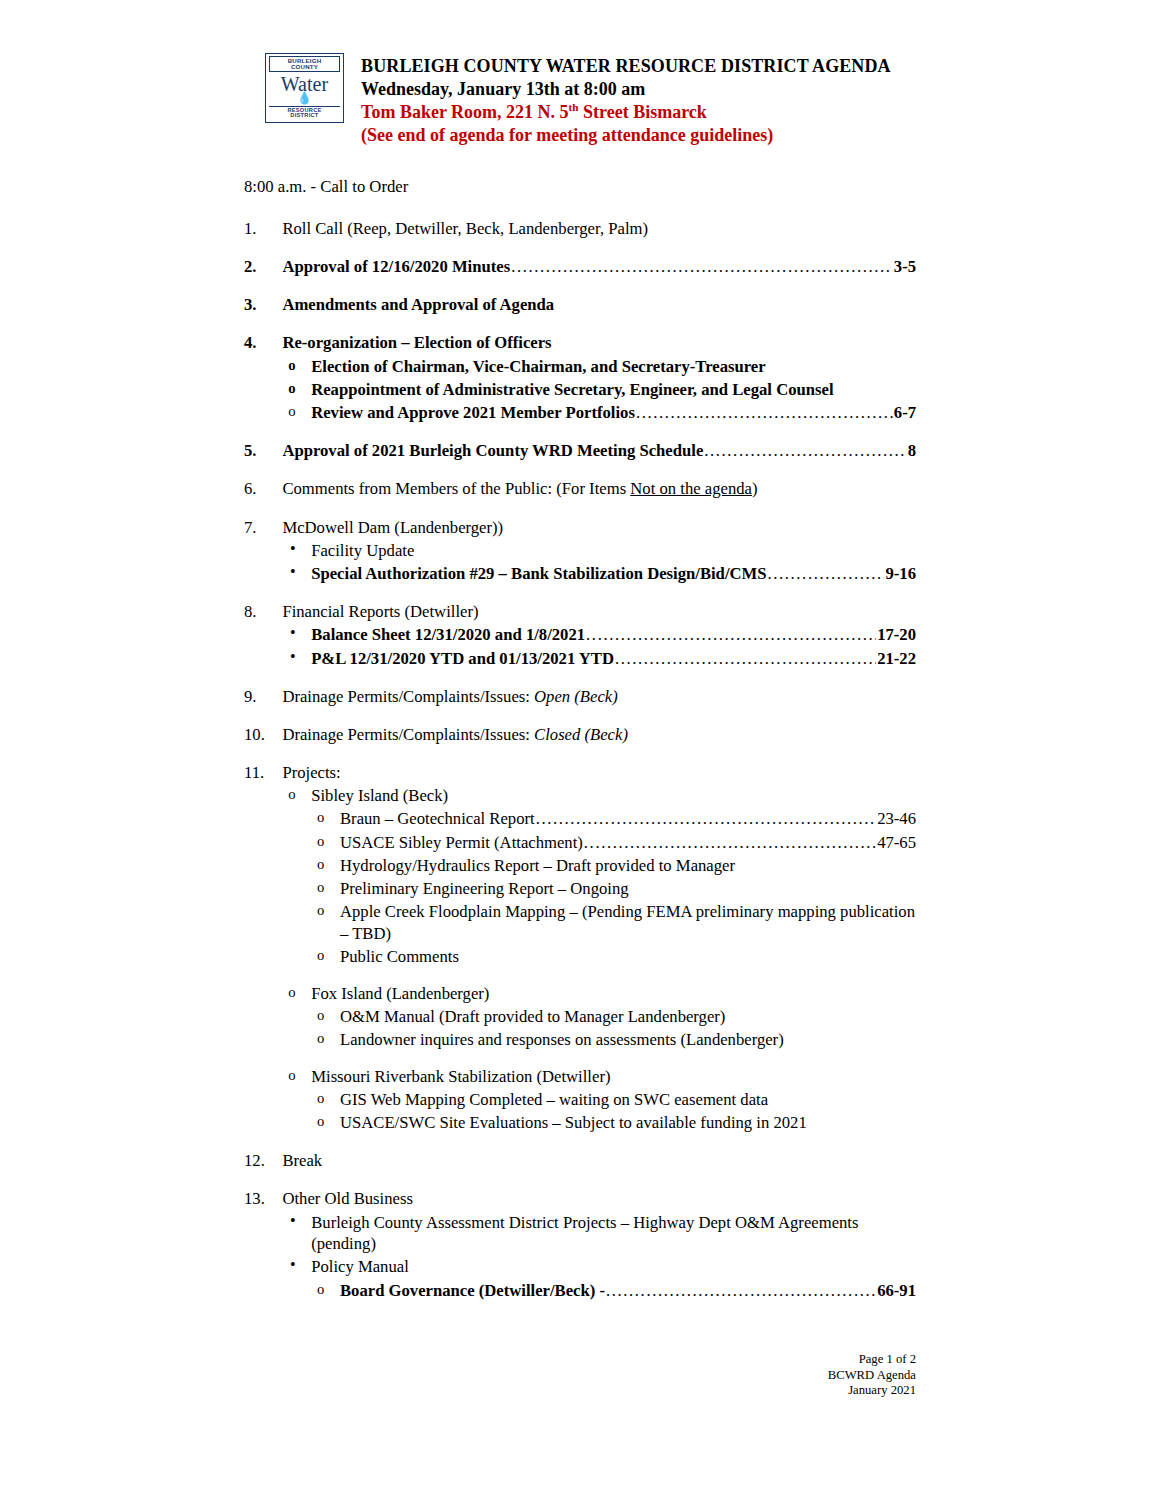BURLEIGH
COUNTY Water 💧
RESOURCE
DISTRICT
BURLEIGH COUNTY WATER RESOURCE DISTRICT AGENDA
Wednesday, January 13th at 8:00 am
Tom Baker Room, 221 N. 5th Street Bismarck
(See end of agenda for meeting attendance guidelines)
8:00 a.m. - Call to Order
1. Roll Call (Reep, Detwiller, Beck, Landenberger, Palm)
2.
Approval of 12/16/2020 Minutes ........................................................................................................................... 3-5
3. Amendments and Approval of Agenda
4. Re-organization – Election of Officers
Election of Chairman, Vice-Chairman, and Secretary-Treasurer
Reappointment of Administrative Secretary, Engineer, and Legal Counsel
Review and Approve 2021 Member Portfolios .............................................................................................. 6-7
5.
Approval of 2021 Burleigh County WRD Meeting Schedule ....................................................................................... 8
6. Comments from Members of the Public: (For Items Not on the agenda)
7. McDowell Dam (Landenberger))
Facility Update
Special Authorization #29 – Bank Stabilization Design/Bid/CMS ........................................................... 9-16
8. Financial Reports (Detwiller)
Balance Sheet 12/31/2020 and 1/8/2021 ................................................................................................ 17-20
P&L 12/31/2020 YTD and 01/13/2021 YTD ............................................................................................. 21-22
9. Drainage Permits/Complaints/Issues: Open (Beck)
10. Drainage Permits/Complaints/Issues: Closed (Beck)
11. Projects:
Sibley Island (Beck)
Braun – Geotechnical Report ........................................................................................................... 23-46
USACE Sibley Permit (Attachment) ................................................................................................. 47-65
Hydrology/Hydraulics Report – Draft provided to Manager
Preliminary Engineering Report – Ongoing
Apple Creek Floodplain Mapping – (Pending FEMA preliminary mapping publication – TBD)
Public Comments
Fox Island (Landenberger)
O&M Manual (Draft provided to Manager Landenberger)
Landowner inquires and responses on assessments (Landenberger)
Missouri Riverbank Stabilization (Detwiller)
GIS Web Mapping Completed – waiting on SWC easement data
USACE/SWC Site Evaluations – Subject to available funding in 2021
12. Break
13. Other Old Business
Burleigh County Assessment District Projects – Highway Dept O&M Agreements (pending)
Policy Manual
Board Governance (Detwiller/Beck) - ....................................................................................... 66-91
Page 1 of 2
BCWRD Agenda
January 2021